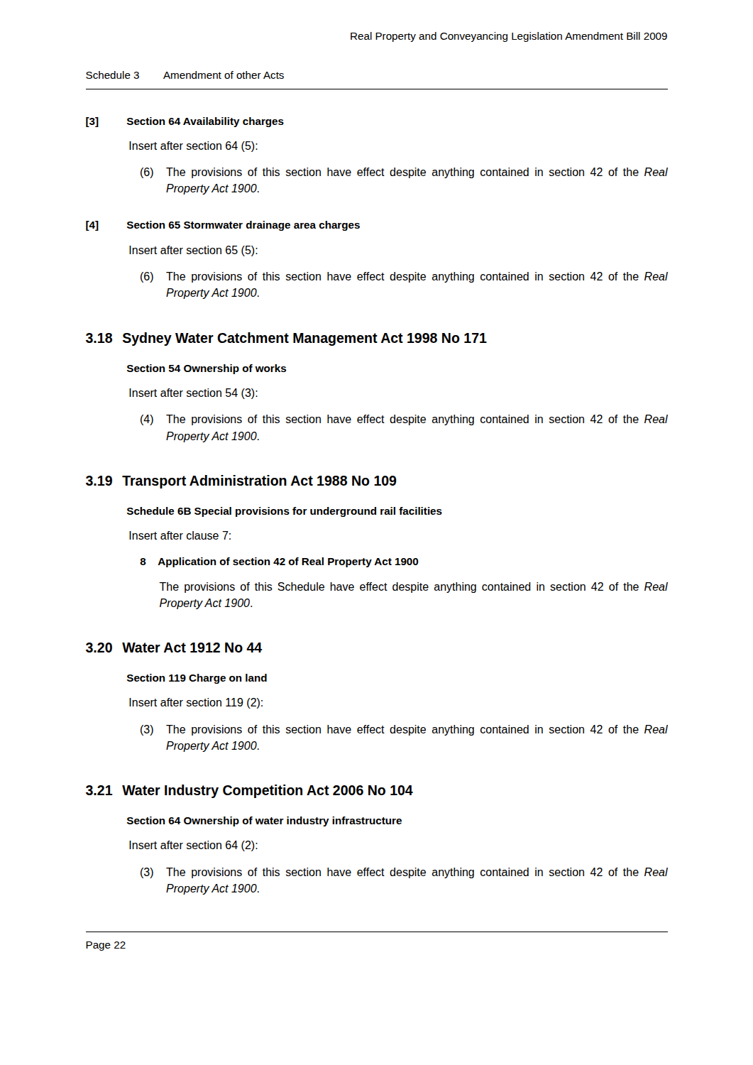Real Property and Conveyancing Legislation Amendment Bill 2009
Schedule 3 Amendment of other Acts
[3] Section 64 Availability charges
Insert after section 64 (5):
(6) The provisions of this section have effect despite anything contained in section 42 of the Real Property Act 1900.
[4] Section 65 Stormwater drainage area charges
Insert after section 65 (5):
(6) The provisions of this section have effect despite anything contained in section 42 of the Real Property Act 1900.
3.18 Sydney Water Catchment Management Act 1998 No 171
Section 54 Ownership of works
Insert after section 54 (3):
(4) The provisions of this section have effect despite anything contained in section 42 of the Real Property Act 1900.
3.19 Transport Administration Act 1988 No 109
Schedule 6B Special provisions for underground rail facilities
Insert after clause 7:
8 Application of section 42 of Real Property Act 1900
The provisions of this Schedule have effect despite anything contained in section 42 of the Real Property Act 1900.
3.20 Water Act 1912 No 44
Section 119 Charge on land
Insert after section 119 (2):
(3) The provisions of this section have effect despite anything contained in section 42 of the Real Property Act 1900.
3.21 Water Industry Competition Act 2006 No 104
Section 64 Ownership of water industry infrastructure
Insert after section 64 (2):
(3) The provisions of this section have effect despite anything contained in section 42 of the Real Property Act 1900.
Page 22